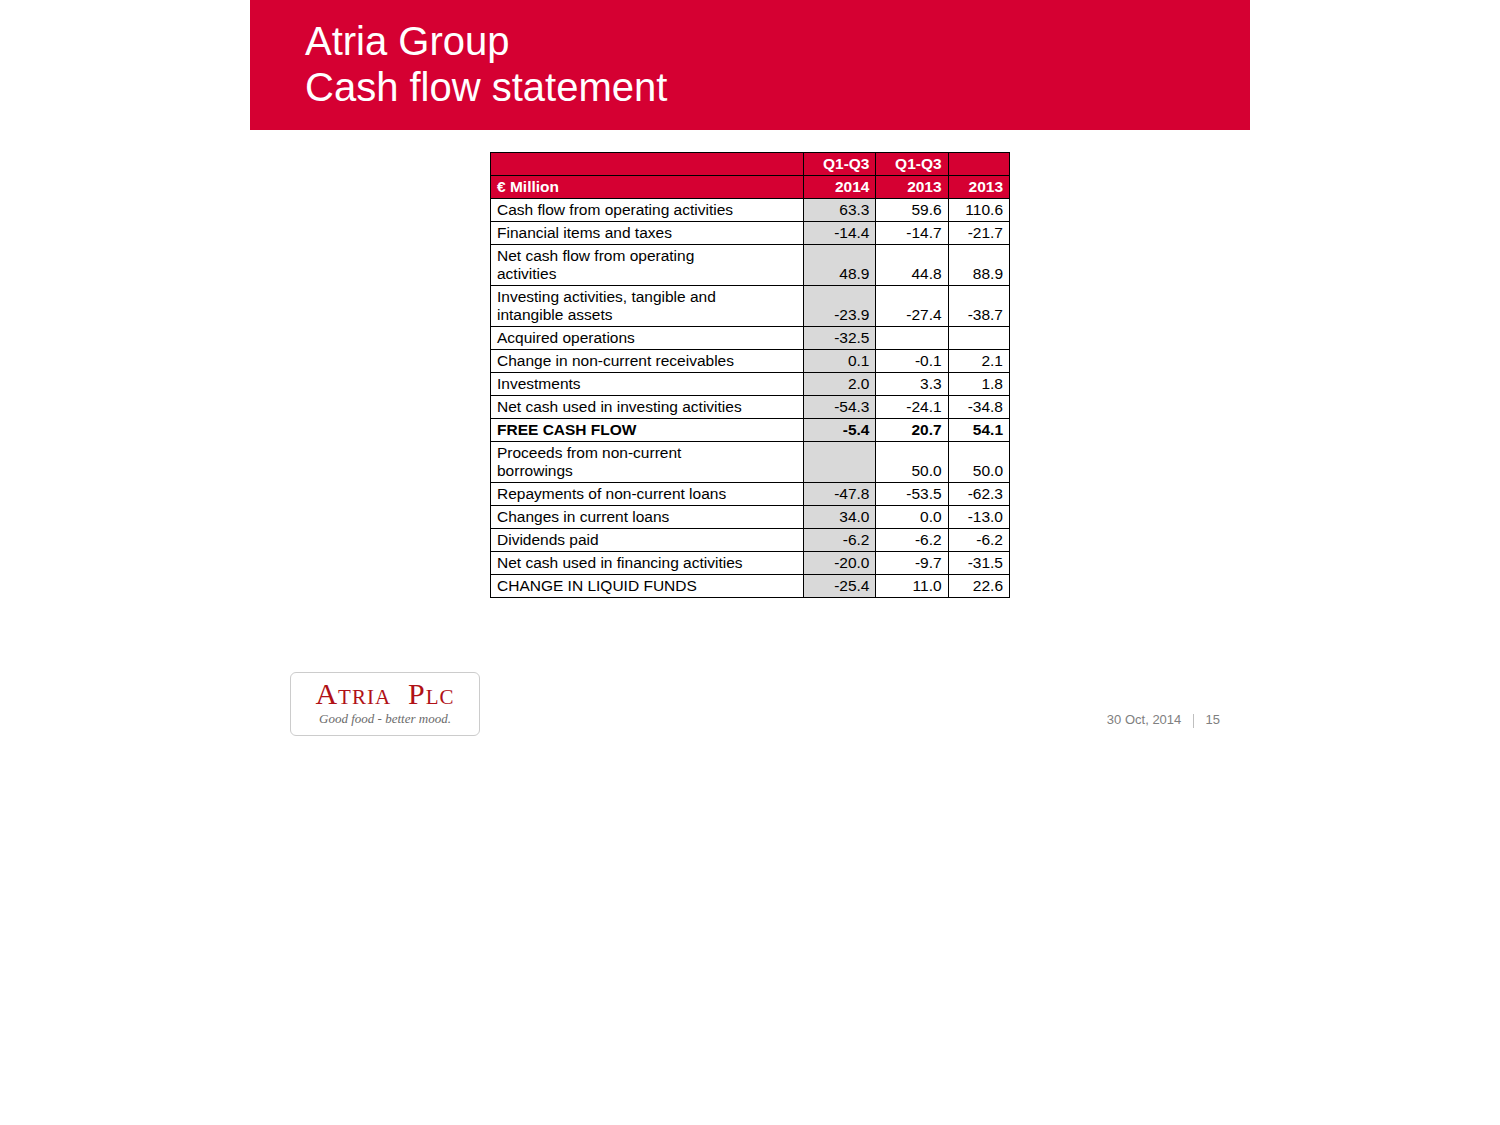Atria Group
Cash flow statement
| | Q1-Q3 | Q1-Q3 | |
| --- | --- | --- | --- |
| € Million | 2014 | 2013 | 2013 |
| Cash flow from operating activities | 63.3 | 59.6 | 110.6 |
| Financial items and taxes | -14.4 | -14.7 | -21.7 |
| Net cash flow from operating activities | 48.9 | 44.8 | 88.9 |
| Investing activities, tangible and intangible assets | -23.9 | -27.4 | -38.7 |
| Acquired operations | -32.5 | | |
| Change in non-current receivables | 0.1 | -0.1 | 2.1 |
| Investments | 2.0 | 3.3 | 1.8 |
| Net cash used in investing activities | -54.3 | -24.1 | -34.8 |
| FREE CASH FLOW | -5.4 | 20.7 | 54.1 |
| Proceeds from non-current borrowings | | 50.0 | 50.0 |
| Repayments of non-current loans | -47.8 | -53.5 | -62.3 |
| Changes in current loans | 34.0 | 0.0 | -13.0 |
| Dividends paid | -6.2 | -6.2 | -6.2 |
| Net cash used in financing activities | -20.0 | -9.7 | -31.5 |
| CHANGE IN LIQUID FUNDS | -25.4 | 11.0 | 22.6 |
Atria Plc
Good food - better mood.
30 Oct, 2014 15